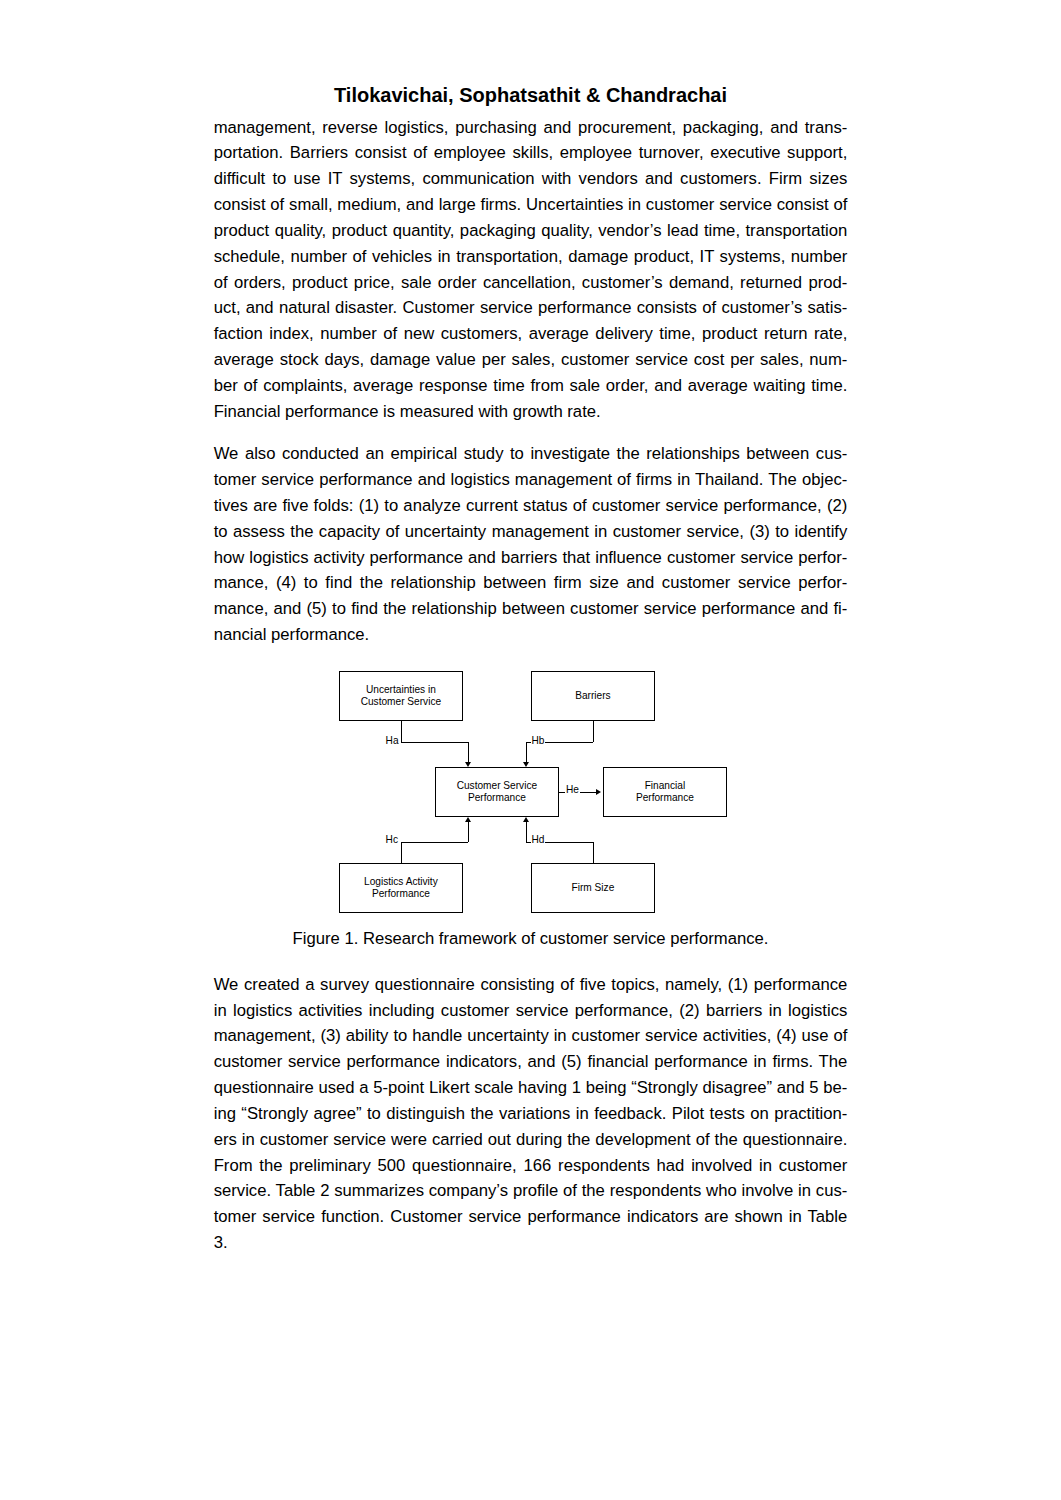Tilokavichai, Sophatsathit & Chandrachai
management, reverse logistics, purchasing and procurement, packaging, and transportation. Barriers consist of employee skills, employee turnover, executive support, difficult to use IT systems, communication with vendors and customers. Firm sizes consist of small, medium, and large firms. Uncertainties in customer service consist of product quality, product quantity, packaging quality, vendor’s lead time, transportation schedule, number of vehicles in transportation, damage product, IT systems, number of orders, product price, sale order cancellation, customer’s demand, returned product, and natural disaster. Customer service performance consists of customer’s satisfaction index, number of new customers, average delivery time, product return rate, average stock days, damage value per sales, customer service cost per sales, number of complaints, average response time from sale order, and average waiting time. Financial performance is measured with growth rate.
We also conducted an empirical study to investigate the relationships between customer service performance and logistics management of firms in Thailand. The objectives are five folds: (1) to analyze current status of customer service performance, (2) to assess the capacity of uncertainty management in customer service, (3) to identify how logistics activity performance and barriers that influence customer service performance, (4) to find the relationship between firm size and customer service performance, and (5) to find the relationship between customer service performance and financial performance.
Uncertainties in
Customer Service
Barriers
Customer Service
Performance
Financial
Performance
Logistics Activity
Performance
Firm Size
Ha
Hb
He
Hc
Hd
Figure 1. Research framework of customer service performance.
We created a survey questionnaire consisting of five topics, namely, (1) performance in logistics activities including customer service performance, (2) barriers in logistics management, (3) ability to handle uncertainty in customer service activities, (4) use of customer service performance indicators, and (5) financial performance in firms. The questionnaire used a 5-point Likert scale having 1 being “Strongly disagree” and 5 being “Strongly agree” to distinguish the variations in feedback. Pilot tests on practitioners in customer service were carried out during the development of the questionnaire. From the preliminary 500 questionnaire, 166 respondents had involved in customer service. Table 2 summarizes company’s profile of the respondents who involve in customer service function. Customer service performance indicators are shown in Table 3.